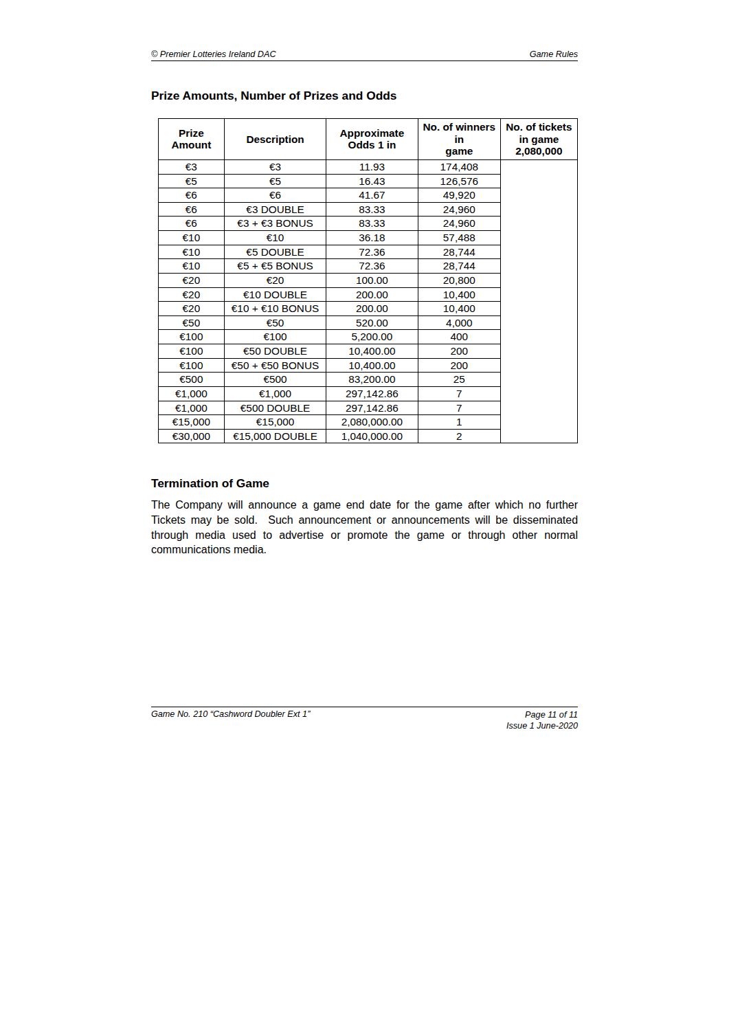© Premier Lotteries Ireland DAC
Game Rules
Prize Amounts, Number of Prizes and Odds
| Prize Amount | Description | Approximate Odds 1 in | No. of winners in game | No. of tickets in game 2,080,000 |
| --- | --- | --- | --- | --- |
| €3 | €3 | 11.93 | 174,408 | |
| €5 | €5 | 16.43 | 126,576 |
| €6 | €6 | 41.67 | 49,920 |
| €6 | €3 DOUBLE | 83.33 | 24,960 |
| €6 | €3 + €3 BONUS | 83.33 | 24,960 |
| €10 | €10 | 36.18 | 57,488 |
| €10 | €5 DOUBLE | 72.36 | 28,744 |
| €10 | €5 + €5 BONUS | 72.36 | 28,744 |
| €20 | €20 | 100.00 | 20,800 |
| €20 | €10 DOUBLE | 200.00 | 10,400 |
| €20 | €10 + €10 BONUS | 200.00 | 10,400 |
| €50 | €50 | 520.00 | 4,000 |
| €100 | €100 | 5,200.00 | 400 |
| €100 | €50 DOUBLE | 10,400.00 | 200 |
| €100 | €50 + €50 BONUS | 10,400.00 | 200 |
| €500 | €500 | 83,200.00 | 25 |
| €1,000 | €1,000 | 297,142.86 | 7 |
| €1,000 | €500 DOUBLE | 297,142.86 | 7 |
| €15,000 | €15,000 | 2,080,000.00 | 1 |
| €30,000 | €15,000 DOUBLE | 1,040,000.00 | 2 | |
Termination of Game
The Company will announce a game end date for the game after which no further Tickets may be sold. Such announcement or announcements will be disseminated through media used to advertise or promote the game or through other normal communications media.
Game No. 210 “Cashword Doubler Ext 1”
Page 11 of 11
Issue 1 June-2020